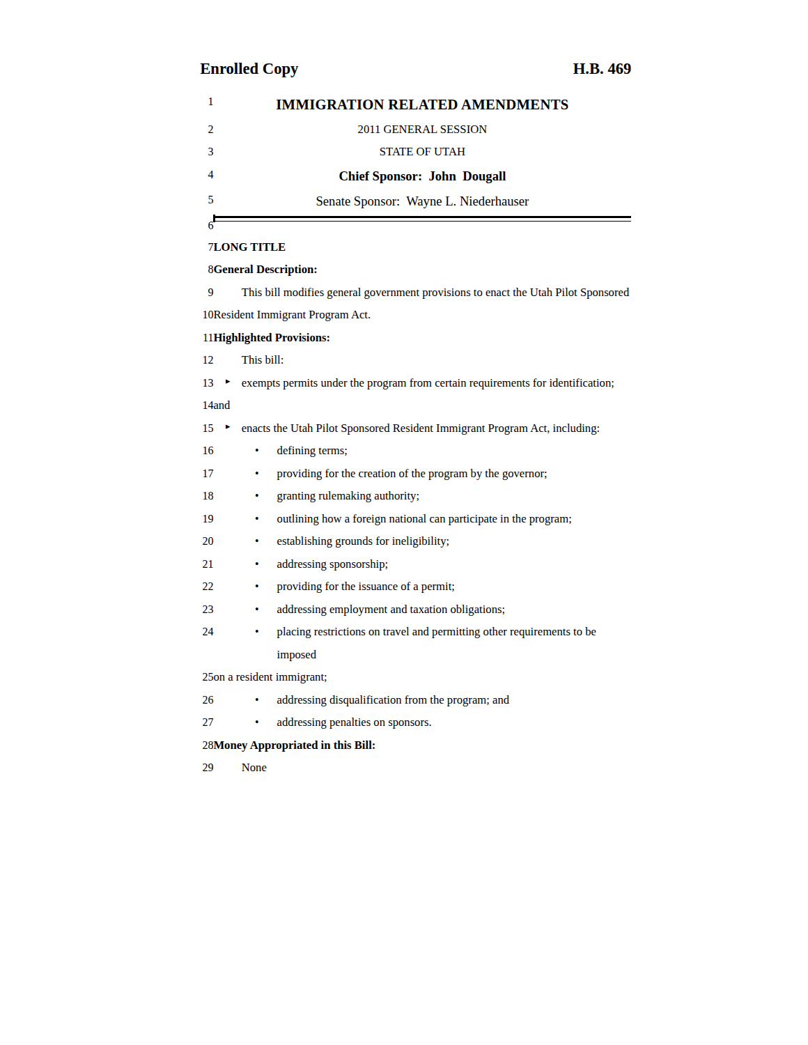Enrolled Copy H.B. 469
| 1 | IMMIGRATION RELATED AMENDMENTS |
| 2 | 2011 GENERAL SESSION |
| 3 | STATE OF UTAH |
| 4 | Chief Sponsor: John Dougall |
| 5 | Senate Sponsor: Wayne L. Niederhauser |
| 6 | |
| 7 | LONG TITLE |
| 8 | General Description: |
| 9 | This bill modifies general government provisions to enact the Utah Pilot Sponsored |
| 10 | Resident Immigrant Program Act. |
| 11 | Highlighted Provisions: |
| 12 | This bill: |
| 13 | exempts permits under the program from certain requirements for identification; |
| 14 | and |
| 15 | enacts the Utah Pilot Sponsored Resident Immigrant Program Act, including: |
| 16 | defining terms; |
| 17 | providing for the creation of the program by the governor; |
| 18 | granting rulemaking authority; |
| 19 | outlining how a foreign national can participate in the program; |
| 20 | establishing grounds for ineligibility; |
| 21 | addressing sponsorship; |
| 22 | providing for the issuance of a permit; |
| 23 | addressing employment and taxation obligations; |
| 24 | placing restrictions on travel and permitting other requirements to be imposed |
| 25 | on a resident immigrant; |
| 26 | addressing disqualification from the program; and |
| 27 | addressing penalties on sponsors. |
| 28 | Money Appropriated in this Bill: |
| 29 | None |